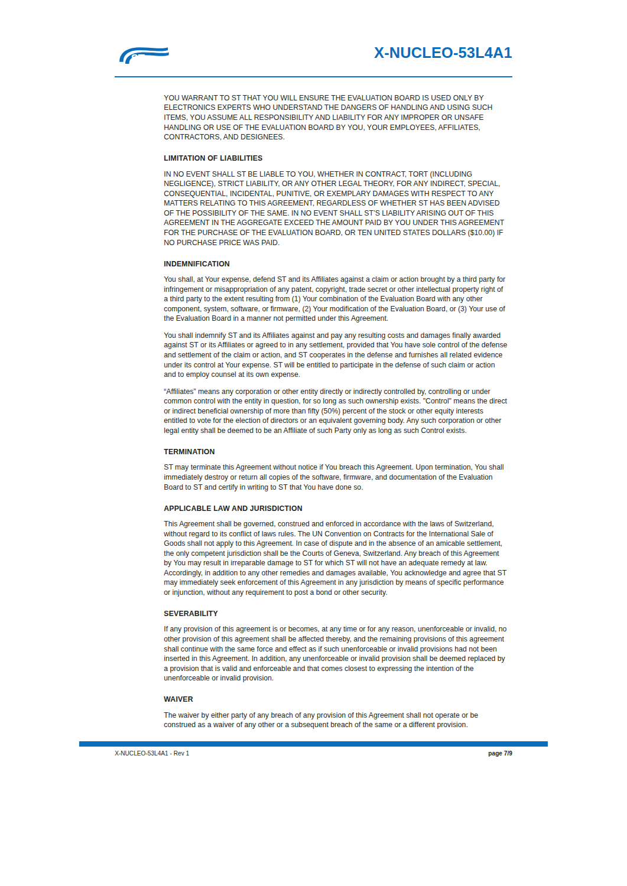ST
X-NUCLEO-53L4A1
YOU WARRANT TO ST THAT YOU WILL ENSURE THE EVALUATION BOARD IS USED ONLY BY ELECTRONICS EXPERTS WHO UNDERSTAND THE DANGERS OF HANDLING AND USING SUCH ITEMS, YOU ASSUME ALL RESPONSIBILITY AND LIABILITY FOR ANY IMPROPER OR UNSAFE HANDLING OR USE OF THE EVALUATION BOARD BY YOU, YOUR EMPLOYEES, AFFILIATES, CONTRACTORS, AND DESIGNEES.
LIMITATION OF LIABILITIES
IN NO EVENT SHALL ST BE LIABLE TO YOU, WHETHER IN CONTRACT, TORT (INCLUDING NEGLIGENCE), STRICT LIABILITY, OR ANY OTHER LEGAL THEORY, FOR ANY INDIRECT, SPECIAL, CONSEQUENTIAL, INCIDENTAL, PUNITIVE, OR EXEMPLARY DAMAGES WITH RESPECT TO ANY MATTERS RELATING TO THIS AGREEMENT, REGARDLESS OF WHETHER ST HAS BEEN ADVISED OF THE POSSIBILITY OF THE SAME. IN NO EVENT SHALL ST’S LIABILITY ARISING OUT OF THIS AGREEMENT IN THE AGGREGATE EXCEED THE AMOUNT PAID BY YOU UNDER THIS AGREEMENT FOR THE PURCHASE OF THE EVALUATION BOARD, OR TEN UNITED STATES DOLLARS ($10.00) IF NO PURCHASE PRICE WAS PAID.
INDEMNIFICATION
You shall, at Your expense, defend ST and its Affiliates against a claim or action brought by a third party for infringement or misappropriation of any patent, copyright, trade secret or other intellectual property right of a third party to the extent resulting from (1) Your combination of the Evaluation Board with any other component, system, software, or firmware, (2) Your modification of the Evaluation Board, or (3) Your use of the Evaluation Board in a manner not permitted under this Agreement.
You shall indemnify ST and its Affiliates against and pay any resulting costs and damages finally awarded against ST or its Affiliates or agreed to in any settlement, provided that You have sole control of the defense and settlement of the claim or action, and ST cooperates in the defense and furnishes all related evidence under its control at Your expense. ST will be entitled to participate in the defense of such claim or action and to employ counsel at its own expense.
“Affiliates” means any corporation or other entity directly or indirectly controlled by, controlling or under common control with the entity in question, for so long as such ownership exists. "Control" means the direct or indirect beneficial ownership of more than fifty (50%) percent of the stock or other equity interests entitled to vote for the election of directors or an equivalent governing body. Any such corporation or other legal entity shall be deemed to be an Affiliate of such Party only as long as such Control exists.
TERMINATION
ST may terminate this Agreement without notice if You breach this Agreement. Upon termination, You shall immediately destroy or return all copies of the software, firmware, and documentation of the Evaluation Board to ST and certify in writing to ST that You have done so.
APPLICABLE LAW AND JURISDICTION
This Agreement shall be governed, construed and enforced in accordance with the laws of Switzerland, without regard to its conflict of laws rules. The UN Convention on Contracts for the International Sale of Goods shall not apply to this Agreement. In case of dispute and in the absence of an amicable settlement, the only competent jurisdiction shall be the Courts of Geneva, Switzerland. Any breach of this Agreement by You may result in irreparable damage to ST for which ST will not have an adequate remedy at law. Accordingly, in addition to any other remedies and damages available, You acknowledge and agree that ST may immediately seek enforcement of this Agreement in any jurisdiction by means of specific performance or injunction, without any requirement to post a bond or other security.
SEVERABILITY
If any provision of this agreement is or becomes, at any time or for any reason, unenforceable or invalid, no other provision of this agreement shall be affected thereby, and the remaining provisions of this agreement shall continue with the same force and effect as if such unenforceable or invalid provisions had not been inserted in this Agreement. In addition, any unenforceable or invalid provision shall be deemed replaced by a provision that is valid and enforceable and that comes closest to expressing the intention of the unenforceable or invalid provision.
WAIVER
The waiver by either party of any breach of any provision of this Agreement shall not operate or be construed as a waiver of any other or a subsequent breach of the same or a different provision.
X-NUCLEO-53L4A1 - Rev 1
page 7/9